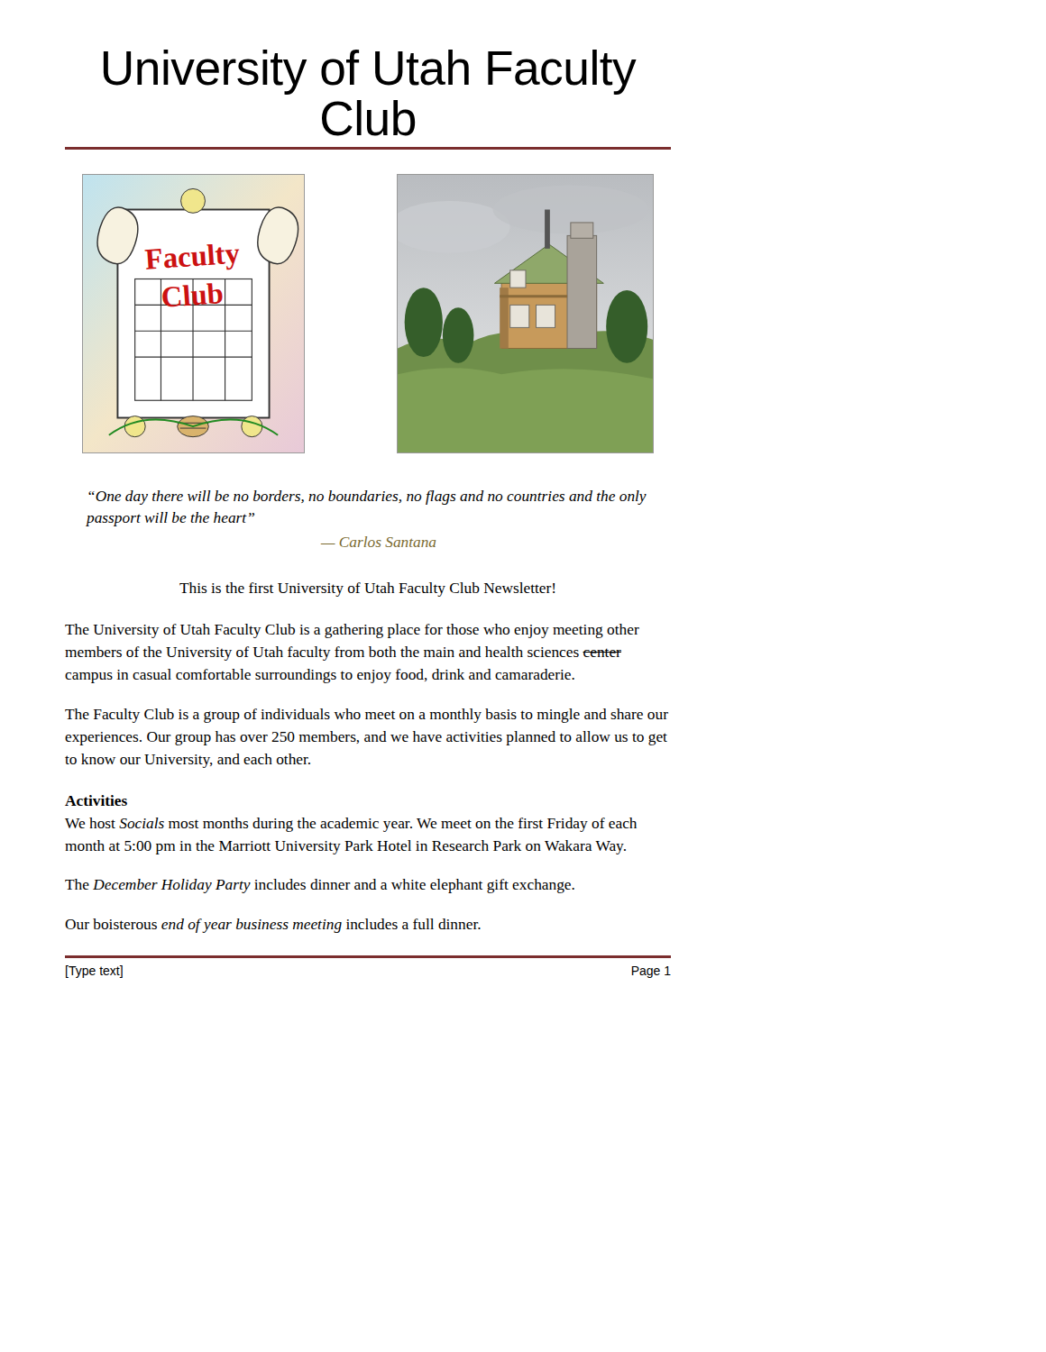University of Utah Faculty Club
“One day there will be no borders, no boundaries, no flags and no countries and the only passport will be the heart” — Carlos Santana
This is the first University of Utah Faculty Club Newsletter!
The University of Utah Faculty Club is a gathering place for those who enjoy meeting other members of the University of Utah faculty from both the main and health sciences center campus in casual comfortable surroundings to enjoy food, drink and camaraderie.
The Faculty Club is a group of individuals who meet on a monthly basis to mingle and share our experiences. Our group has over 250 members, and we have activities planned to allow us to get to know our University, and each other.
Activities
We host Socials most months during the academic year. We meet on the first Friday of each month at 5:00 pm in the Marriott University Park Hotel in Research Park on Wakara Way.
The December Holiday Party includes dinner and a white elephant gift exchange.
Our boisterous end of year business meeting includes a full dinner.
[Type text] Page 1